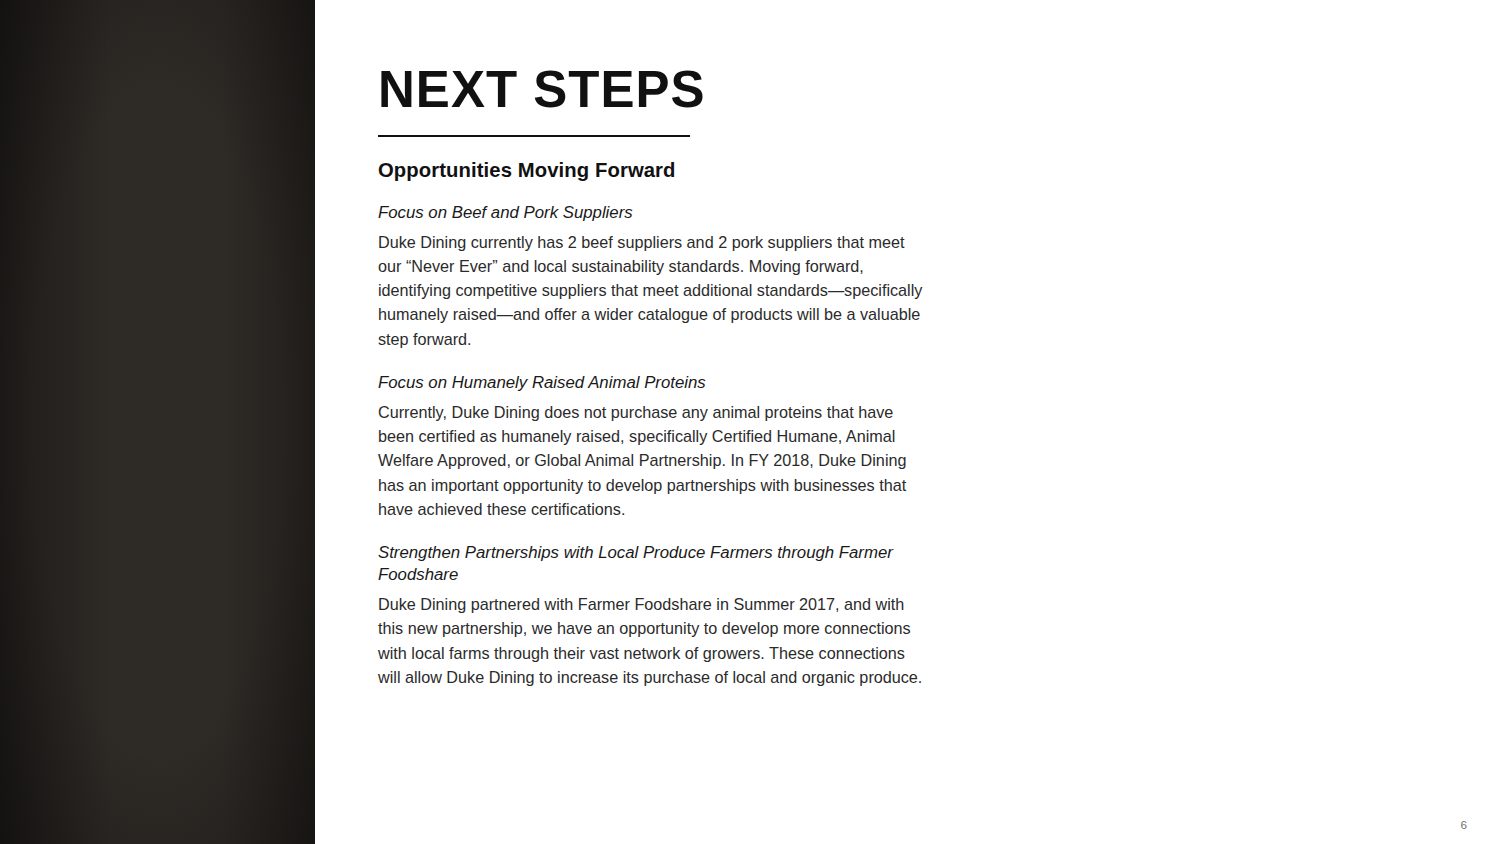NEXT STEPS
Opportunities Moving Forward
Focus on Beef and Pork Suppliers
Duke Dining currently has 2 beef suppliers and 2 pork suppliers that meet our “Never Ever” and local sustainability standards. Moving forward, identifying competitive suppliers that meet additional standards—specifically humanely raised—and offer a wider catalogue of products will be a valuable step forward.
Focus on Humanely Raised Animal Proteins
Currently, Duke Dining does not purchase any animal proteins that have been certified as humanely raised, specifically Certified Humane, Animal Welfare Approved, or Global Animal Partnership. In FY 2018, Duke Dining has an important opportunity to develop partnerships with businesses that have achieved these certifications.
Strengthen Partnerships with Local Produce Farmers through Farmer Foodshare
Duke Dining partnered with Farmer Foodshare in Summer 2017, and with this new partnership, we have an opportunity to develop more connections with local farms through their vast network of growers. These connections will allow Duke Dining to increase its purchase of local and organic produce.
6